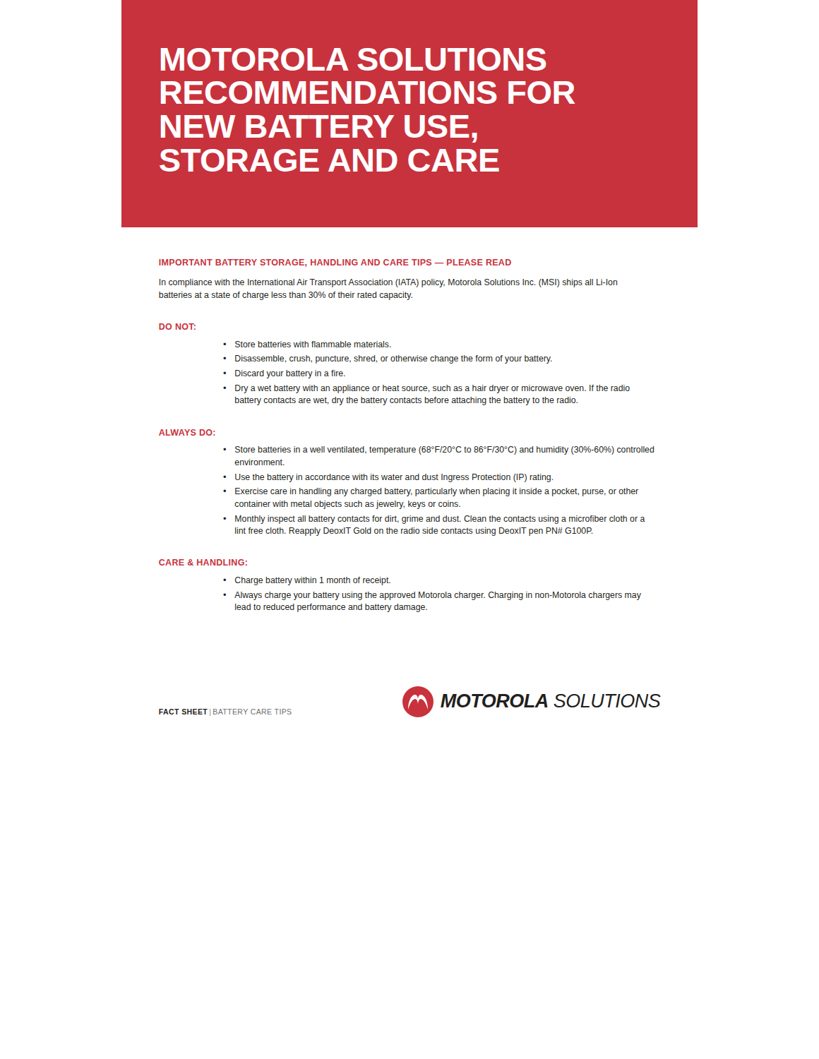Motorola Solutions Recommendations for New Battery Use, Storage and Care
Important Battery Storage, Handling and Care Tips — Please Read
In compliance with the International Air Transport Association (IATA) policy, Motorola Solutions Inc. (MSI) ships all Li-Ion batteries at a state of charge less than 30% of their rated capacity.
Do Not:
Store batteries with flammable materials.
Disassemble, crush, puncture, shred, or otherwise change the form of your battery.
Discard your battery in a fire.
Dry a wet battery with an appliance or heat source, such as a hair dryer or microwave oven. If the radio battery contacts are wet, dry the battery contacts before attaching the battery to the radio.
Always Do:
Store batteries in a well ventilated, temperature (68°F/20°C to 86°F/30°C) and humidity (30%-60%) controlled environment.
Use the battery in accordance with its water and dust Ingress Protection (IP) rating.
Exercise care in handling any charged battery, particularly when placing it inside a pocket, purse, or other container with metal objects such as jewelry, keys or coins.
Monthly inspect all battery contacts for dirt, grime and dust. Clean the contacts using a microfiber cloth or a lint free cloth. Reapply DeoxIT Gold on the radio side contacts using DeoxIT pen PN# G100P.
Care & Handling:
Charge battery within 1 month of receipt.
Always charge your battery using the approved Motorola charger. Charging in non-Motorola chargers may lead to reduced performance and battery damage.
Fact Sheet|Battery Care Tips
MOTOROLA SOLUTIONS